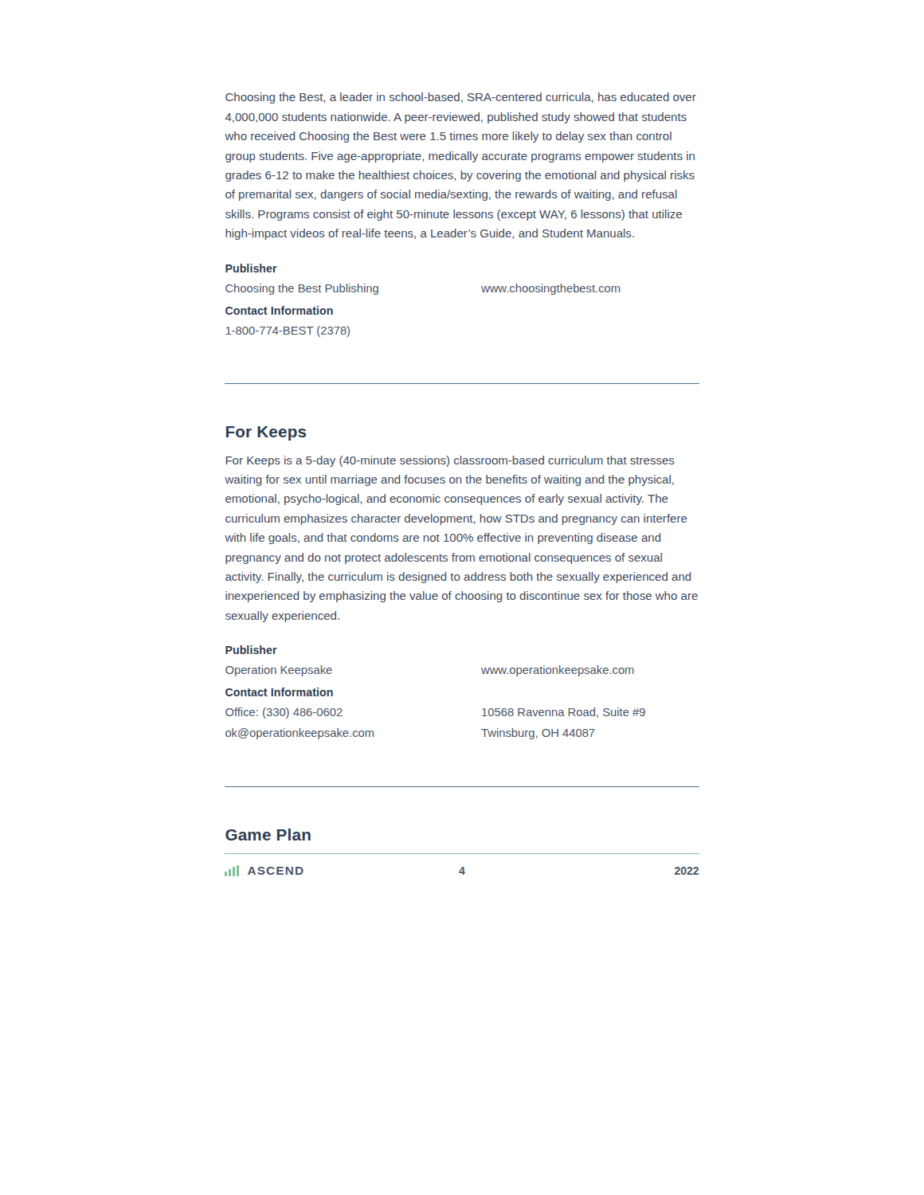Choosing the Best, a leader in school-based, SRA-centered curricula, has educated over 4,000,000 students nationwide. A peer-reviewed, published study showed that students who received Choosing the Best were 1.5 times more likely to delay sex than control group students. Five age-appropriate, medically accurate programs empower students in grades 6-12 to make the healthiest choices, by covering the emotional and physical risks of premarital sex, dangers of social media/sexting, the rewards of waiting, and refusal skills. Programs consist of eight 50-minute lessons (except WAY, 6 lessons) that utilize high-impact videos of real-life teens, a Leader’s Guide, and Student Manuals.
Publisher
Choosing the Best Publishing
www.choosingthebest.com
Contact Information
1-800-774-BEST (2378)
For Keeps
For Keeps is a 5-day (40-minute sessions) classroom-based curriculum that stresses waiting for sex until marriage and focuses on the benefits of waiting and the physical, emotional, psycho-logical, and economic consequences of early sexual activity. The curriculum emphasizes character development, how STDs and pregnancy can interfere with life goals, and that condoms are not 100% effective in preventing disease and pregnancy and do not protect adolescents from emotional consequences of sexual activity. Finally, the curriculum is designed to address both the sexually experienced and inexperienced by emphasizing the value of choosing to discontinue sex for those who are sexually experienced.
Publisher
Operation Keepsake
www.operationkeepsake.com
Contact Information
Office: (330) 486-0602
10568 Ravenna Road, Suite #9
ok@operationkeepsake.com
Twinsburg, OH 44087
Game Plan
ASCEND
4
2022